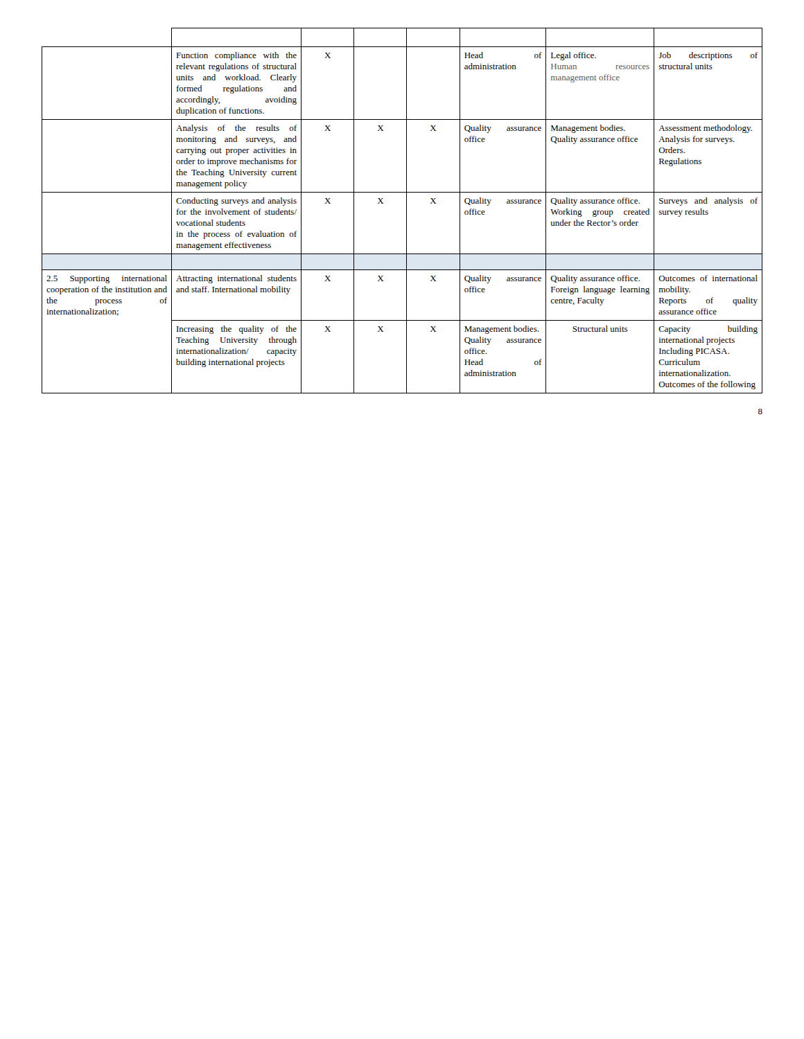| | Function compliance with the relevant regulations of structural units and workload. Clearly formed regulations and accordingly, avoiding duplication of functions. | X | | | Head of administration | Legal office. Human resources management office | Job descriptions of structural units |
| | Analysis of the results of monitoring and surveys, and carrying out proper activities in order to improve mechanisms for the Teaching University current management policy | X | X | X | Quality assurance office | Management bodies. Quality assurance office | Assessment methodology. Analysis for surveys. Orders. Regulations |
| | Conducting surveys and analysis for the involvement of students/ vocational students in the process of evaluation of management effectiveness | X | X | X | Quality assurance office | Quality assurance office. Working group created under the Rector’s order | Surveys and analysis of survey results |
| 2.5 Supporting international cooperation of the institution and the process of internationalization; | Attracting international students and staff. International mobility | X | X | X | Quality assurance office | Quality assurance office. Foreign language learning centre, Faculty | Outcomes of international mobility. Reports of quality assurance office |
| Increasing the quality of the Teaching University through internationalization/ capacity building international projects | X | X | X | Management bodies. Quality assurance office. Head of administration | Structural units | Capacity building international projects Including PICASA. Curriculum internationalization. Outcomes of the following |
8